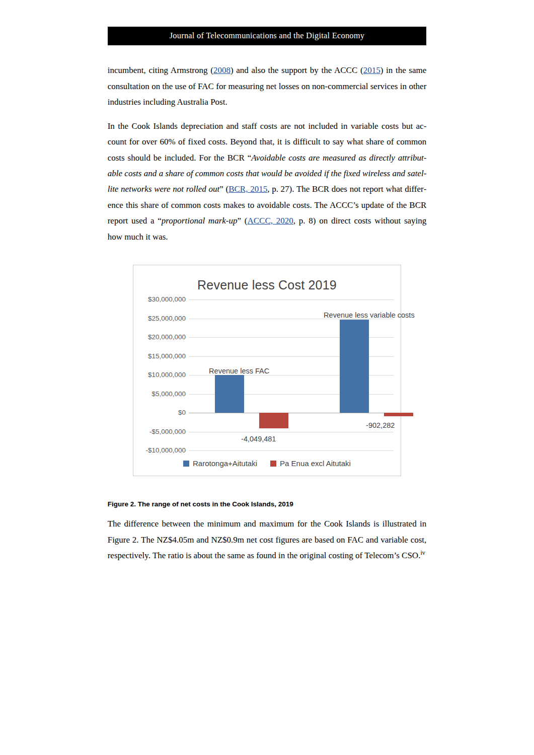Journal of Telecommunications and the Digital Economy
incumbent, citing Armstrong (2008) and also the support by the ACCC (2015) in the same consultation on the use of FAC for measuring net losses on non-commercial services in other industries including Australia Post.
In the Cook Islands depreciation and staff costs are not included in variable costs but account for over 60% of fixed costs. Beyond that, it is difficult to say what share of common costs should be included. For the BCR “Avoidable costs are measured as directly attributable costs and a share of common costs that would be avoided if the fixed wireless and satellite networks were not rolled out” (BCR, 2015, p. 27). The BCR does not report what difference this share of common costs makes to avoidable costs. The ACCC’s update of the BCR report used a “proportional mark-up” (ACCC, 2020, p. 8) on direct costs without saying how much it was.
Revenue less Cost 2019
$30,000,000 $25,000,000 $20,000,000 $15,000,000 $10,000,000 $5,000,000 $0 -$5,000,000 -$10,000,000
Revenue less FAC
Revenue less variable costs
-4,049,481
-902,282
Rarotonga+Aitutaki
Pa Enua excl Aitutaki
Figure 2. The range of net costs in the Cook Islands, 2019
The difference between the minimum and maximum for the Cook Islands is illustrated in Figure 2. The NZ$4.05m and NZ$0.9m net cost figures are based on FAC and variable cost, respectively. The ratio is about the same as found in the original costing of Telecom’s CSO.iv